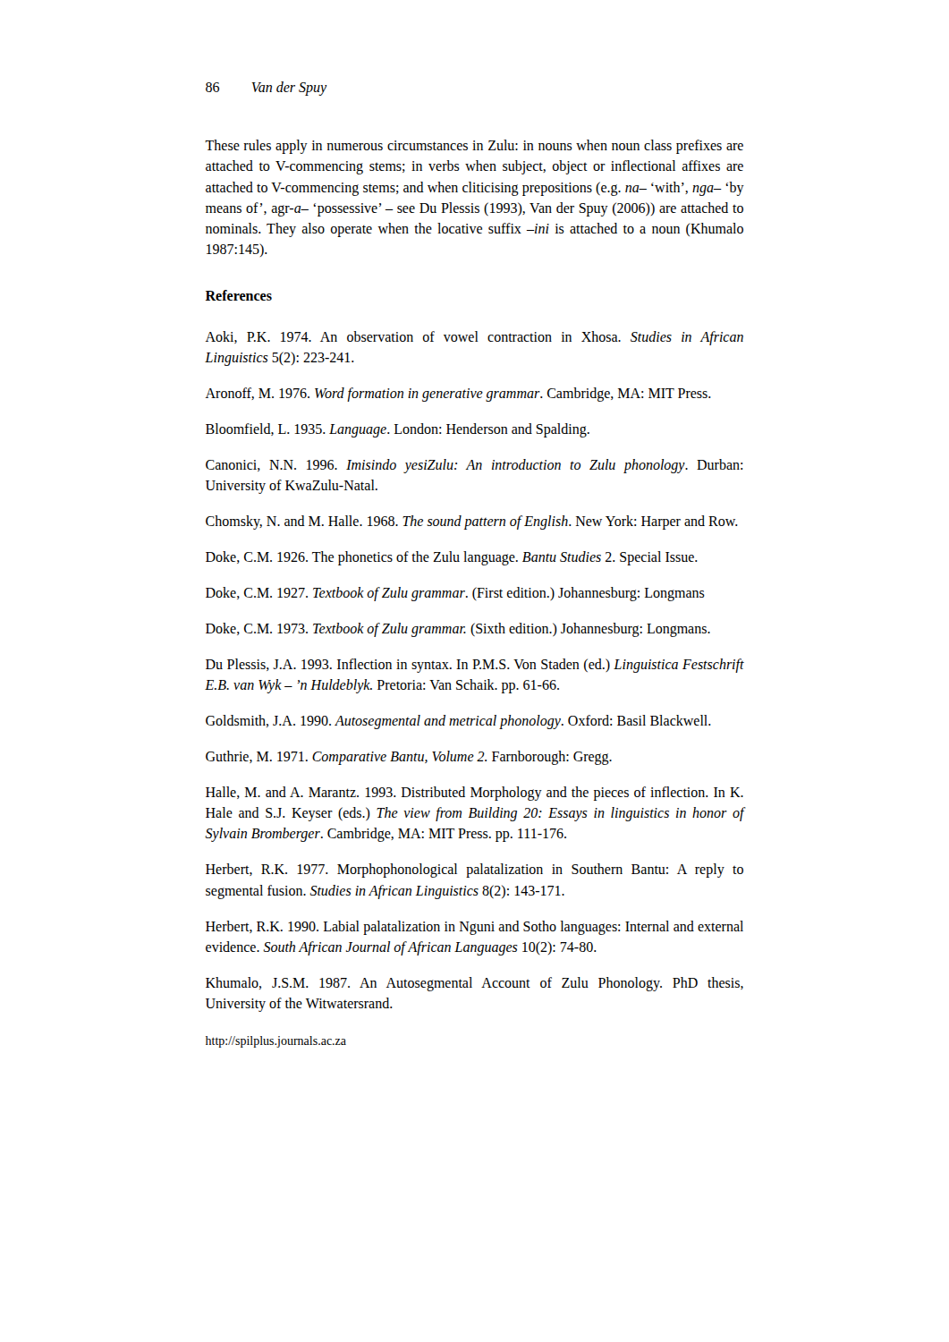86 Van der Spuy
These rules apply in numerous circumstances in Zulu: in nouns when noun class prefixes are attached to V-commencing stems; in verbs when subject, object or inflectional affixes are attached to V-commencing stems; and when cliticising prepositions (e.g. na– ‘with’, nga– ‘by means of’, agr-a– ‘possessive’ – see Du Plessis (1993), Van der Spuy (2006)) are attached to nominals. They also operate when the locative suffix –ini is attached to a noun (Khumalo 1987:145).
References
Aoki, P.K. 1974. An observation of vowel contraction in Xhosa. Studies in African Linguistics 5(2): 223-241.
Aronoff, M. 1976. Word formation in generative grammar. Cambridge, MA: MIT Press.
Bloomfield, L. 1935. Language. London: Henderson and Spalding.
Canonici, N.N. 1996. Imisindo yesiZulu: An introduction to Zulu phonology. Durban: University of KwaZulu-Natal.
Chomsky, N. and M. Halle. 1968. The sound pattern of English. New York: Harper and Row.
Doke, C.M. 1926. The phonetics of the Zulu language. Bantu Studies 2. Special Issue.
Doke, C.M. 1927. Textbook of Zulu grammar. (First edition.) Johannesburg: Longmans
Doke, C.M. 1973. Textbook of Zulu grammar. (Sixth edition.) Johannesburg: Longmans.
Du Plessis, J.A. 1993. Inflection in syntax. In P.M.S. Von Staden (ed.) Linguistica Festschrift E.B. van Wyk – ’n Huldeblyk. Pretoria: Van Schaik. pp. 61-66.
Goldsmith, J.A. 1990. Autosegmental and metrical phonology. Oxford: Basil Blackwell.
Guthrie, M. 1971. Comparative Bantu, Volume 2. Farnborough: Gregg.
Halle, M. and A. Marantz. 1993. Distributed Morphology and the pieces of inflection. In K. Hale and S.J. Keyser (eds.) The view from Building 20: Essays in linguistics in honor of Sylvain Bromberger. Cambridge, MA: MIT Press. pp. 111-176.
Herbert, R.K. 1977. Morphophonological palatalization in Southern Bantu: A reply to segmental fusion. Studies in African Linguistics 8(2): 143-171.
Herbert, R.K. 1990. Labial palatalization in Nguni and Sotho languages: Internal and external evidence. South African Journal of African Languages 10(2): 74-80.
Khumalo, J.S.M. 1987. An Autosegmental Account of Zulu Phonology. PhD thesis, University of the Witwatersrand.
http://spilplus.journals.ac.za